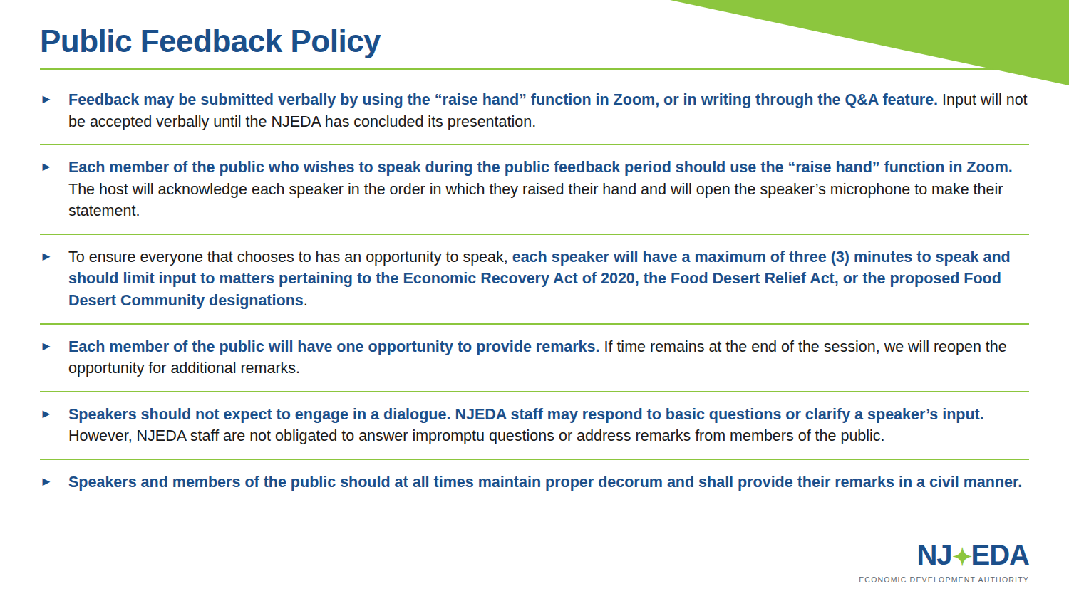Public Feedback Policy
Feedback may be submitted verbally by using the “raise hand” function in Zoom, or in writing through the Q&A feature. Input will not be accepted verbally until the NJEDA has concluded its presentation.
Each member of the public who wishes to speak during the public feedback period should use the “raise hand” function in Zoom. The host will acknowledge each speaker in the order in which they raised their hand and will open the speaker’s microphone to make their statement.
To ensure everyone that chooses to has an opportunity to speak, each speaker will have a maximum of three (3) minutes to speak and should limit input to matters pertaining to the Economic Recovery Act of 2020, the Food Desert Relief Act, or the proposed Food Desert Community designations.
Each member of the public will have one opportunity to provide remarks. If time remains at the end of the session, we will reopen the opportunity for additional remarks.
Speakers should not expect to engage in a dialogue. NJEDA staff may respond to basic questions or clarify a speaker’s input. However, NJEDA staff are not obligated to answer impromptu questions or address remarks from members of the public.
Speakers and members of the public should at all times maintain proper decorum and shall provide their remarks in a civil manner.
NJ✦EDA
Economic Development Authority